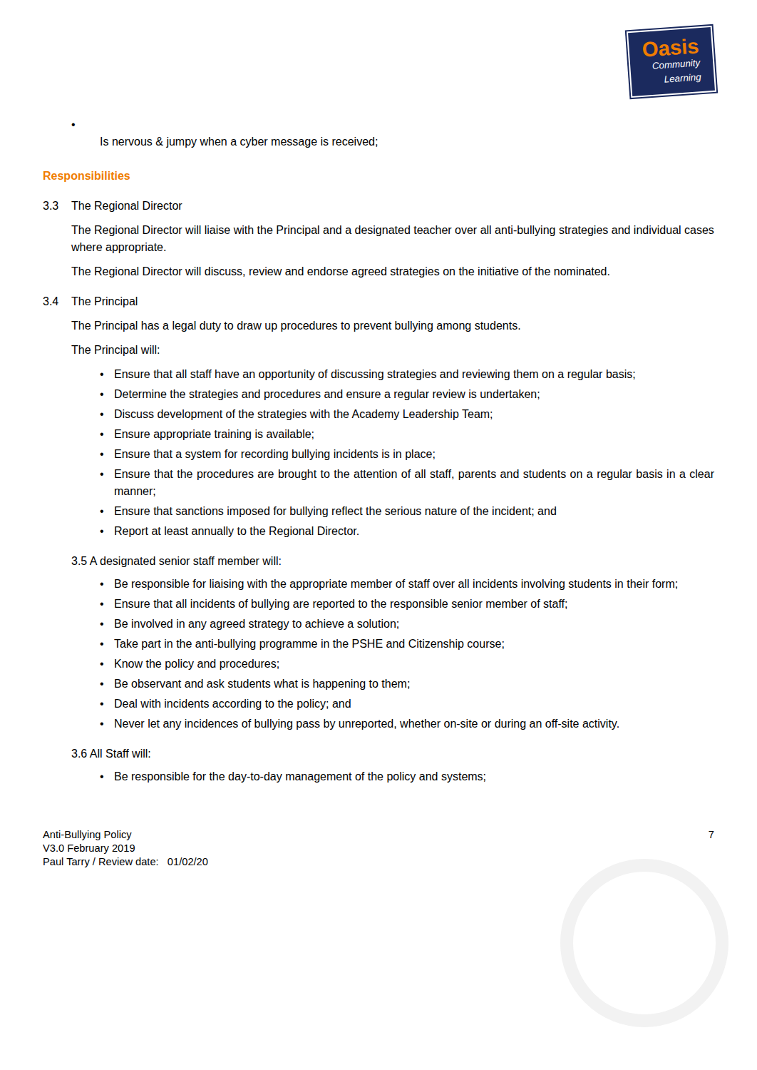Oasis Community
Learning
• Is nervous & jumpy when a cyber message is received;
Responsibilities
3.3 The Regional Director
The Regional Director will liaise with the Principal and a designated teacher over all anti-bullying strategies and individual cases where appropriate.
The Regional Director will discuss, review and endorse agreed strategies on the initiative of the nominated.
3.4 The Principal
The Principal has a legal duty to draw up procedures to prevent bullying among students.
The Principal will:
Ensure that all staff have an opportunity of discussing strategies and reviewing them on a regular basis;
Determine the strategies and procedures and ensure a regular review is undertaken;
Discuss development of the strategies with the Academy Leadership Team;
Ensure appropriate training is available;
Ensure that a system for recording bullying incidents is in place;
Ensure that the procedures are brought to the attention of all staff, parents and students on a regular basis in a clear manner;
Ensure that sanctions imposed for bullying reflect the serious nature of the incident; and
Report at least annually to the Regional Director.
3.5 A designated senior staff member will:
Be responsible for liaising with the appropriate member of staff over all incidents involving students in their form;
Ensure that all incidents of bullying are reported to the responsible senior member of staff;
Be involved in any agreed strategy to achieve a solution;
Take part in the anti-bullying programme in the PSHE and Citizenship course;
Know the policy and procedures;
Be observant and ask students what is happening to them;
Deal with incidents according to the policy; and
Never let any incidences of bullying pass by unreported, whether on-site or during an off-site activity.
3.6 All Staff will:
Be responsible for the day-to-day management of the policy and systems;
7 Anti-Bullying Policy
V3.0 February 2019
Paul Tarry / Review date: 01/02/20